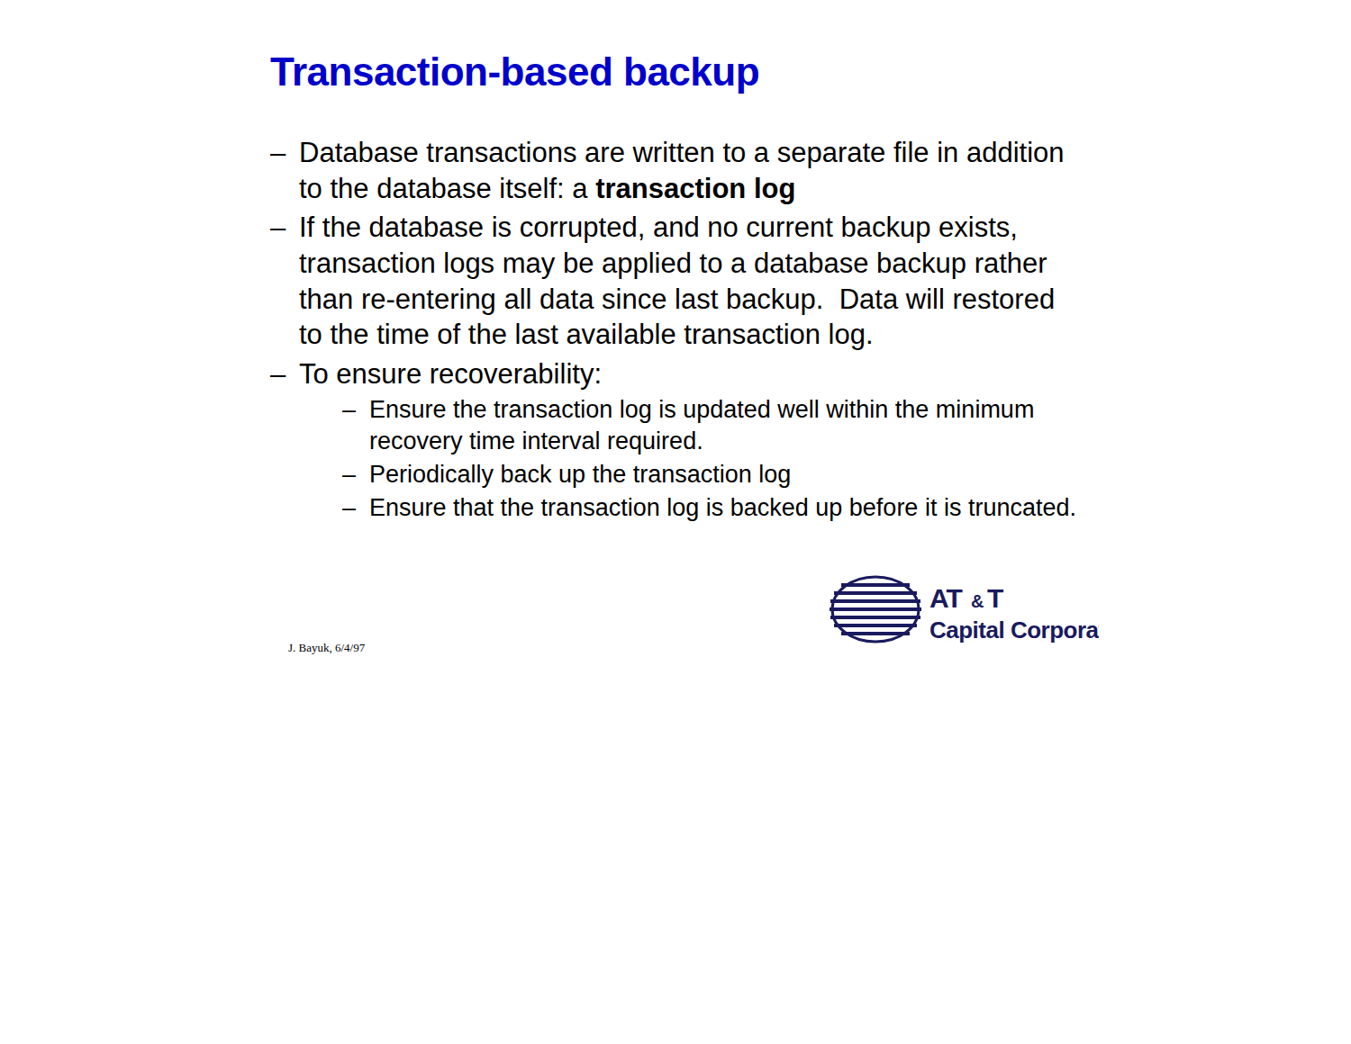Transaction-based backup
Database transactions are written to a separate file in addition to the database itself: a transaction log
If the database is corrupted, and no current backup exists, transaction logs may be applied to a database backup rather than re-entering all data since last backup. Data will restored to the time of the last available transaction log.
To ensure recoverability:
Ensure the transaction log is updated well within the minimum recovery time interval required.
Periodically back up the transaction log
Ensure that the transaction log is backed up before it is truncated.
J. Bayuk, 6/4/97
AT & T Capital Corporation